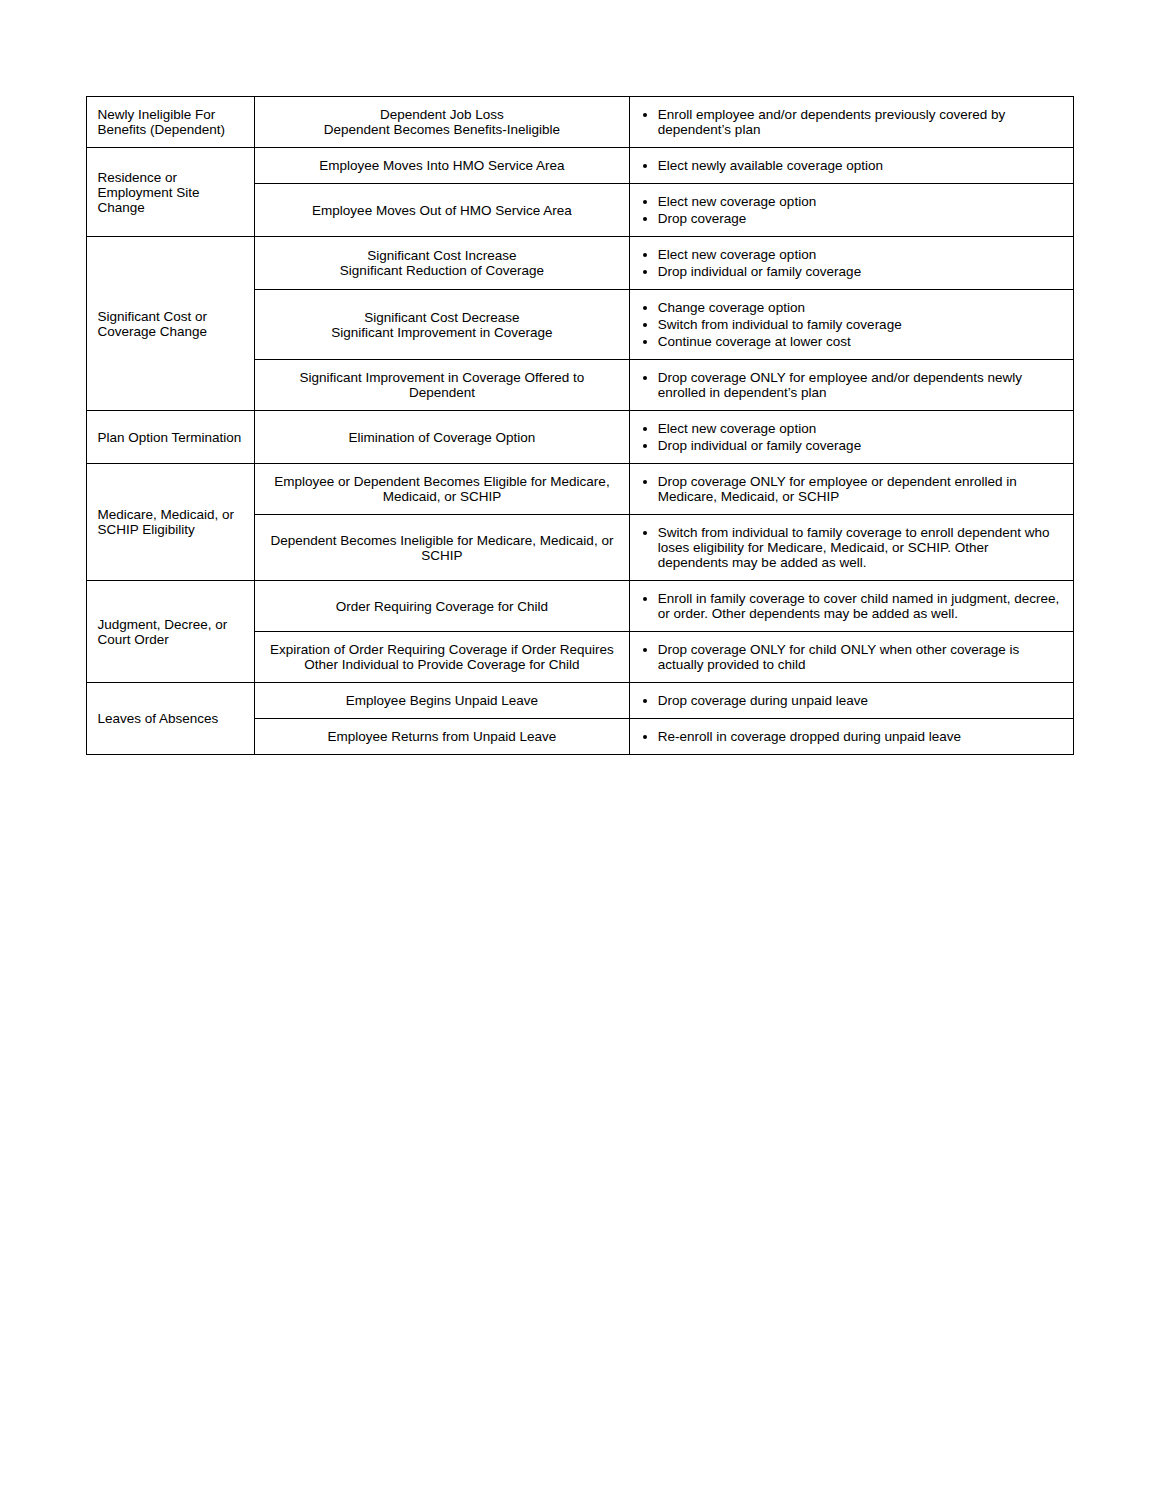| Newly Ineligible For Benefits (Dependent) | Dependent Job Loss Dependent Becomes Benefits-Ineligible | Enroll employee and/or dependents previously covered by dependent’s plan |
| Residence or Employment Site Change | Employee Moves Into HMO Service Area | Elect newly available coverage option |
| Employee Moves Out of HMO Service Area | Elect new coverage option Drop coverage |
| Significant Cost or Coverage Change | Significant Cost Increase Significant Reduction of Coverage | Elect new coverage option Drop individual or family coverage |
| Significant Cost Decrease Significant Improvement in Coverage | Change coverage option Switch from individual to family coverage Continue coverage at lower cost |
| Significant Improvement in Coverage Offered to Dependent | Drop coverage ONLY for employee and/or dependents newly enrolled in dependent’s plan |
| Plan Option Termination | Elimination of Coverage Option | Elect new coverage option Drop individual or family coverage |
| Medicare, Medicaid, or SCHIP Eligibility | Employee or Dependent Becomes Eligible for Medicare, Medicaid, or SCHIP | Drop coverage ONLY for employee or dependent enrolled in Medicare, Medicaid, or SCHIP |
| Dependent Becomes Ineligible for Medicare, Medicaid, or SCHIP | Switch from individual to family coverage to enroll dependent who loses eligibility for Medicare, Medicaid, or SCHIP. Other dependents may be added as well. |
| Judgment, Decree, or Court Order | Order Requiring Coverage for Child | Enroll in family coverage to cover child named in judgment, decree, or order. Other dependents may be added as well. |
| Expiration of Order Requiring Coverage if Order Requires Other Individual to Provide Coverage for Child | Drop coverage ONLY for child ONLY when other coverage is actually provided to child |
| Leaves of Absences | Employee Begins Unpaid Leave | Drop coverage during unpaid leave |
| Employee Returns from Unpaid Leave | Re-enroll in coverage dropped during unpaid leave |